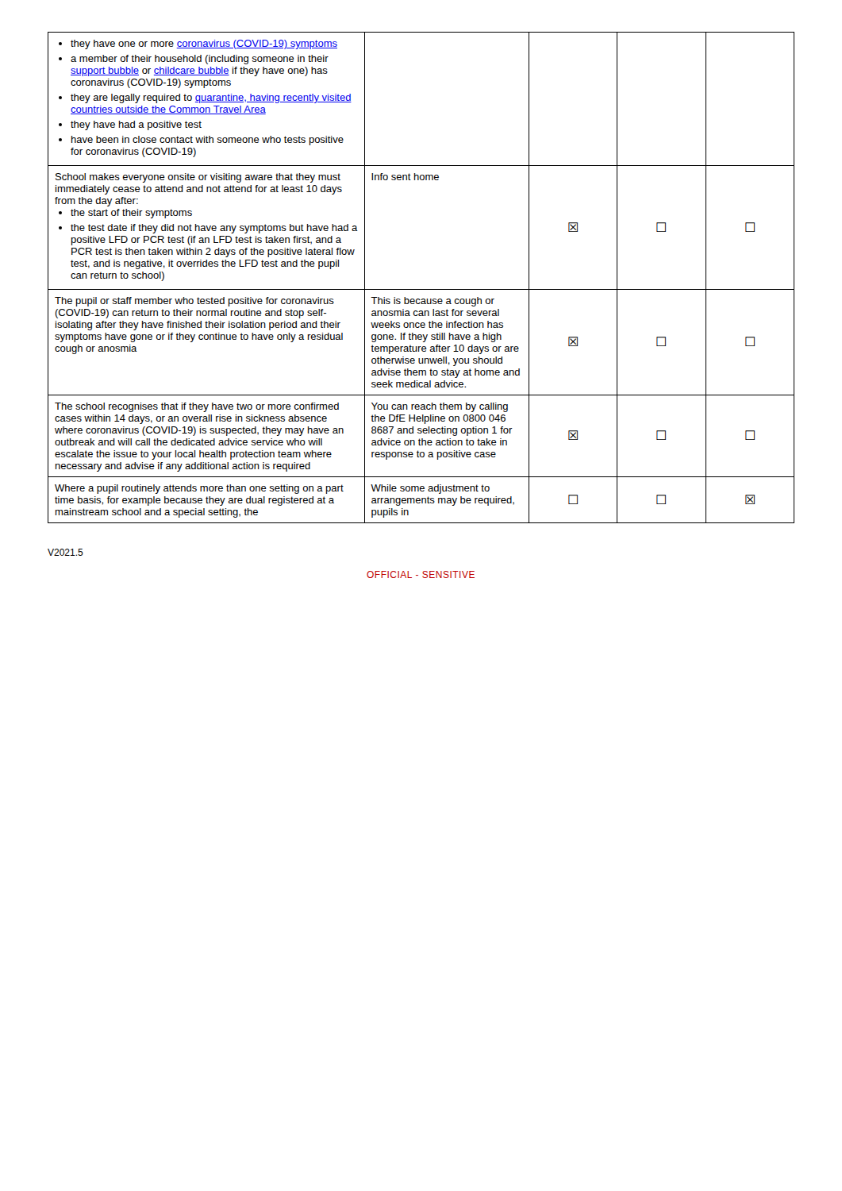| they have one or more coronavirus (COVID-19) symptoms a member of their household (including someone in their support bubble or childcare bubble if they have one) has coronavirus (COVID-19) symptoms they are legally required to quarantine, having recently visited countries outside the Common Travel Area they have had a positive test have been in close contact with someone who tests positive for coronavirus (COVID-19) | | | | |
| School makes everyone onsite or visiting aware that they must immediately cease to attend and not attend for at least 10 days from the day after: the start of their symptoms the test date if they did not have any symptoms but have had a positive LFD or PCR test (if an LFD test is taken first, and a PCR test is then taken within 2 days of the positive lateral flow test, and is negative, it overrides the LFD test and the pupil can return to school) | Info sent home | ☒ | ☐ | ☐ |
| The pupil or staff member who tested positive for coronavirus (COVID-19) can return to their normal routine and stop self-isolating after they have finished their isolation period and their symptoms have gone or if they continue to have only a residual cough or anosmia | This is because a cough or anosmia can last for several weeks once the infection has gone. If they still have a high temperature after 10 days or are otherwise unwell, you should advise them to stay at home and seek medical advice. | ☒ | ☐ | ☐ |
| The school recognises that if they have two or more confirmed cases within 14 days, or an overall rise in sickness absence where coronavirus (COVID-19) is suspected, they may have an outbreak and will call the dedicated advice service who will escalate the issue to your local health protection team where necessary and advise if any additional action is required | You can reach them by calling the DfE Helpline on 0800 046 8687 and selecting option 1 for advice on the action to take in response to a positive case | ☒ | ☐ | ☐ |
| Where a pupil routinely attends more than one setting on a part time basis, for example because they are dual registered at a mainstream school and a special setting, the | While some adjustment to arrangements may be required, pupils in | ☐ | ☐ | ☒ |
V2021.5
OFFICIAL - SENSITIVE